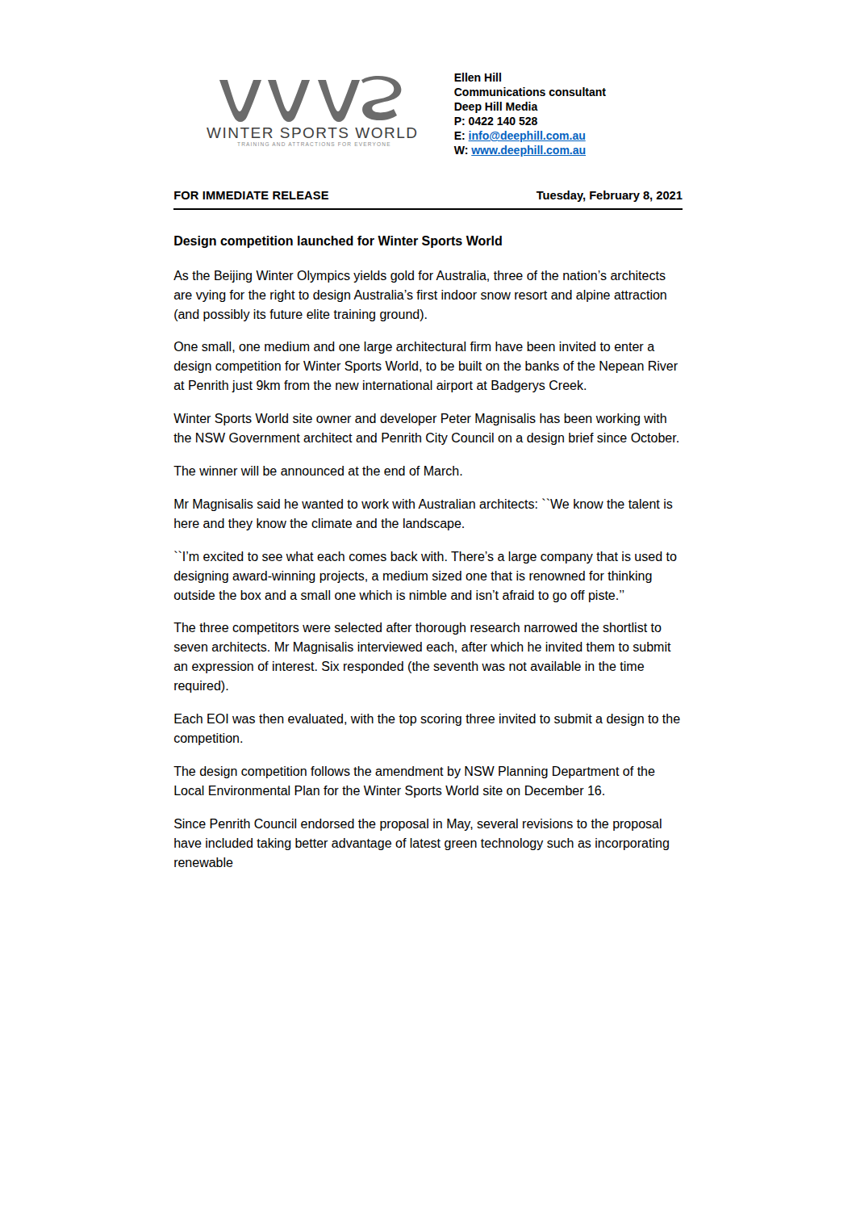WINTER SPORTS WORLD TRAINING AND ATTRACTIONS FOR EVERYONE
Ellen Hill
Communications consultant
Deep Hill Media
P: 0422 140 528
E: info@deephill.com.au
W: www.deephill.com.au
FOR IMMEDIATE RELEASE Tuesday, February 8, 2021
Design competition launched for Winter Sports World
As the Beijing Winter Olympics yields gold for Australia, three of the nation’s architects are vying for the right to design Australia’s first indoor snow resort and alpine attraction (and possibly its future elite training ground).
One small, one medium and one large architectural firm have been invited to enter a design competition for Winter Sports World, to be built on the banks of the Nepean River at Penrith just 9km from the new international airport at Badgerys Creek.
Winter Sports World site owner and developer Peter Magnisalis has been working with the NSW Government architect and Penrith City Council on a design brief since October.
The winner will be announced at the end of March.
Mr Magnisalis said he wanted to work with Australian architects: ``We know the talent is here and they know the climate and the landscape.
``I’m excited to see what each comes back with. There’s a large company that is used to designing award-winning projects, a medium sized one that is renowned for thinking outside the box and a small one which is nimble and isn’t afraid to go off piste.’’
The three competitors were selected after thorough research narrowed the shortlist to seven architects. Mr Magnisalis interviewed each, after which he invited them to submit an expression of interest. Six responded (the seventh was not available in the time required).
Each EOI was then evaluated, with the top scoring three invited to submit a design to the competition.
The design competition follows the amendment by NSW Planning Department of the Local Environmental Plan for the Winter Sports World site on December 16.
Since Penrith Council endorsed the proposal in May, several revisions to the proposal have included taking better advantage of latest green technology such as incorporating renewable